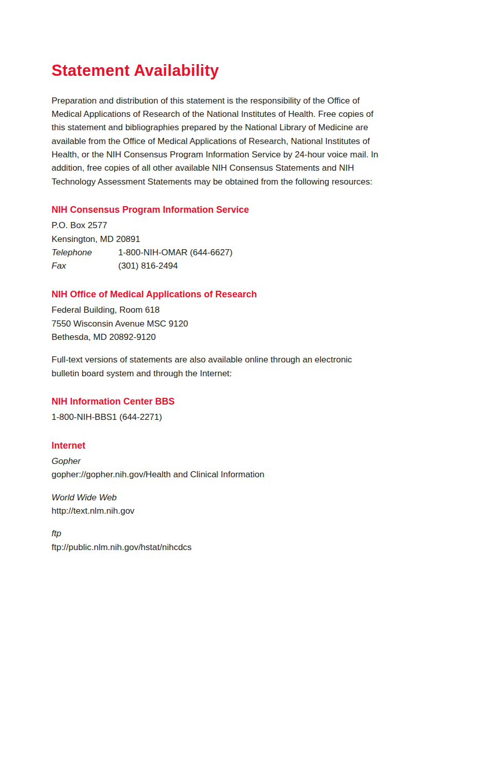Statement Availability
Preparation and distribution of this statement is the responsibility of the Office of Medical Applications of Research of the National Institutes of Health. Free copies of this statement and bibliographies prepared by the National Library of Medicine are available from the Office of Medical Applications of Research, National Institutes of Health, or the NIH Consensus Program Information Service by 24-hour voice mail. In addition, free copies of all other available NIH Consensus Statements and NIH Technology Assessment Statements may be obtained from the following resources:
NIH Consensus Program Information Service
P.O. Box 2577
Kensington, MD 20891
Telephone1-800-NIH-OMAR (644-6627)
Fax(301) 816-2494
NIH Office of Medical Applications of Research
Federal Building, Room 618
7550 Wisconsin Avenue MSC 9120
Bethesda, MD 20892-9120
Full-text versions of statements are also available online through an electronic bulletin board system and through the Internet:
NIH Information Center BBS
1-800-NIH-BBS1 (644-2271)
Internet
Gopher
gopher://gopher.nih.gov/Health and Clinical Information
World Wide Web
http://text.nlm.nih.gov
ftp
ftp://public.nlm.nih.gov/hstat/nihcdcs